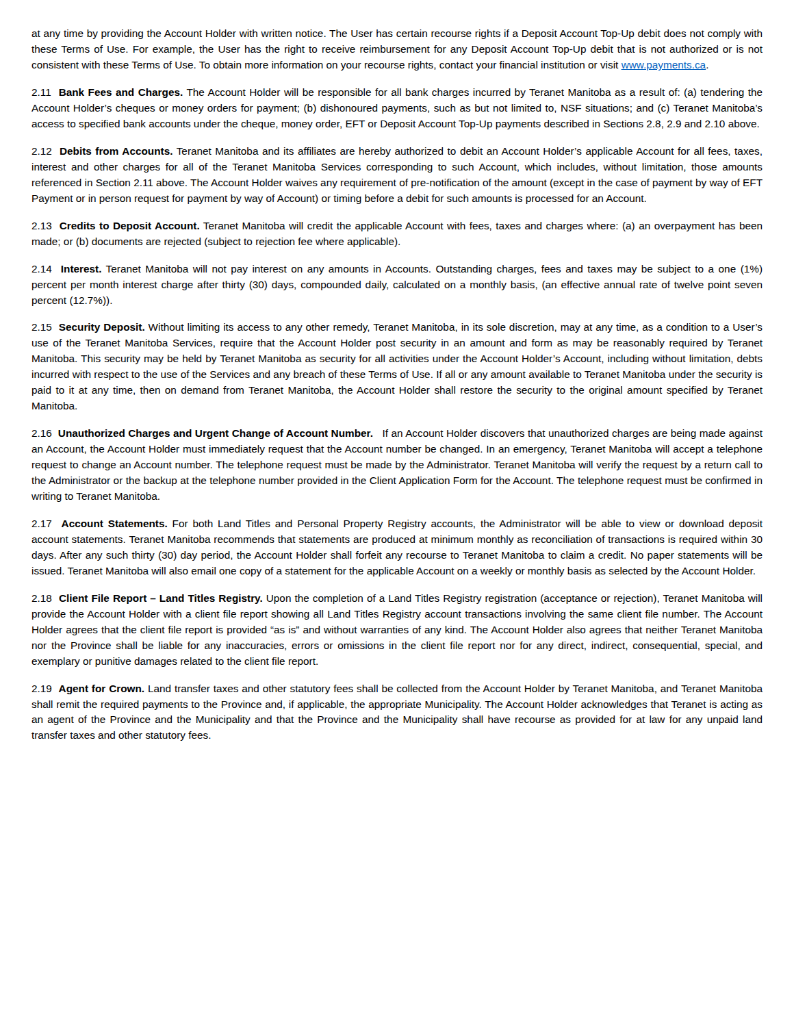at any time by providing the Account Holder with written notice. The User has certain recourse rights if a Deposit Account Top-Up debit does not comply with these Terms of Use. For example, the User has the right to receive reimbursement for any Deposit Account Top-Up debit that is not authorized or is not consistent with these Terms of Use. To obtain more information on your recourse rights, contact your financial institution or visit www.payments.ca.
2.11 Bank Fees and Charges. The Account Holder will be responsible for all bank charges incurred by Teranet Manitoba as a result of: (a) tendering the Account Holder’s cheques or money orders for payment; (b) dishonoured payments, such as but not limited to, NSF situations; and (c) Teranet Manitoba’s access to specified bank accounts under the cheque, money order, EFT or Deposit Account Top-Up payments described in Sections 2.8, 2.9 and 2.10 above.
2.12 Debits from Accounts. Teranet Manitoba and its affiliates are hereby authorized to debit an Account Holder’s applicable Account for all fees, taxes, interest and other charges for all of the Teranet Manitoba Services corresponding to such Account, which includes, without limitation, those amounts referenced in Section 2.11 above. The Account Holder waives any requirement of pre-notification of the amount (except in the case of payment by way of EFT Payment or in person request for payment by way of Account) or timing before a debit for such amounts is processed for an Account.
2.13 Credits to Deposit Account. Teranet Manitoba will credit the applicable Account with fees, taxes and charges where: (a) an overpayment has been made; or (b) documents are rejected (subject to rejection fee where applicable).
2.14 Interest. Teranet Manitoba will not pay interest on any amounts in Accounts. Outstanding charges, fees and taxes may be subject to a one (1%) percent per month interest charge after thirty (30) days, compounded daily, calculated on a monthly basis, (an effective annual rate of twelve point seven percent (12.7%)).
2.15 Security Deposit. Without limiting its access to any other remedy, Teranet Manitoba, in its sole discretion, may at any time, as a condition to a User’s use of the Teranet Manitoba Services, require that the Account Holder post security in an amount and form as may be reasonably required by Teranet Manitoba. This security may be held by Teranet Manitoba as security for all activities under the Account Holder’s Account, including without limitation, debts incurred with respect to the use of the Services and any breach of these Terms of Use. If all or any amount available to Teranet Manitoba under the security is paid to it at any time, then on demand from Teranet Manitoba, the Account Holder shall restore the security to the original amount specified by Teranet Manitoba.
2.16 Unauthorized Charges and Urgent Change of Account Number. If an Account Holder discovers that unauthorized charges are being made against an Account, the Account Holder must immediately request that the Account number be changed. In an emergency, Teranet Manitoba will accept a telephone request to change an Account number. The telephone request must be made by the Administrator. Teranet Manitoba will verify the request by a return call to the Administrator or the backup at the telephone number provided in the Client Application Form for the Account. The telephone request must be confirmed in writing to Teranet Manitoba.
2.17 Account Statements. For both Land Titles and Personal Property Registry accounts, the Administrator will be able to view or download deposit account statements. Teranet Manitoba recommends that statements are produced at minimum monthly as reconciliation of transactions is required within 30 days. After any such thirty (30) day period, the Account Holder shall forfeit any recourse to Teranet Manitoba to claim a credit. No paper statements will be issued. Teranet Manitoba will also email one copy of a statement for the applicable Account on a weekly or monthly basis as selected by the Account Holder.
2.18 Client File Report – Land Titles Registry. Upon the completion of a Land Titles Registry registration (acceptance or rejection), Teranet Manitoba will provide the Account Holder with a client file report showing all Land Titles Registry account transactions involving the same client file number. The Account Holder agrees that the client file report is provided “as is” and without warranties of any kind. The Account Holder also agrees that neither Teranet Manitoba nor the Province shall be liable for any inaccuracies, errors or omissions in the client file report nor for any direct, indirect, consequential, special, and exemplary or punitive damages related to the client file report.
2.19 Agent for Crown. Land transfer taxes and other statutory fees shall be collected from the Account Holder by Teranet Manitoba, and Teranet Manitoba shall remit the required payments to the Province and, if applicable, the appropriate Municipality. The Account Holder acknowledges that Teranet is acting as an agent of the Province and the Municipality and that the Province and the Municipality shall have recourse as provided for at law for any unpaid land transfer taxes and other statutory fees.